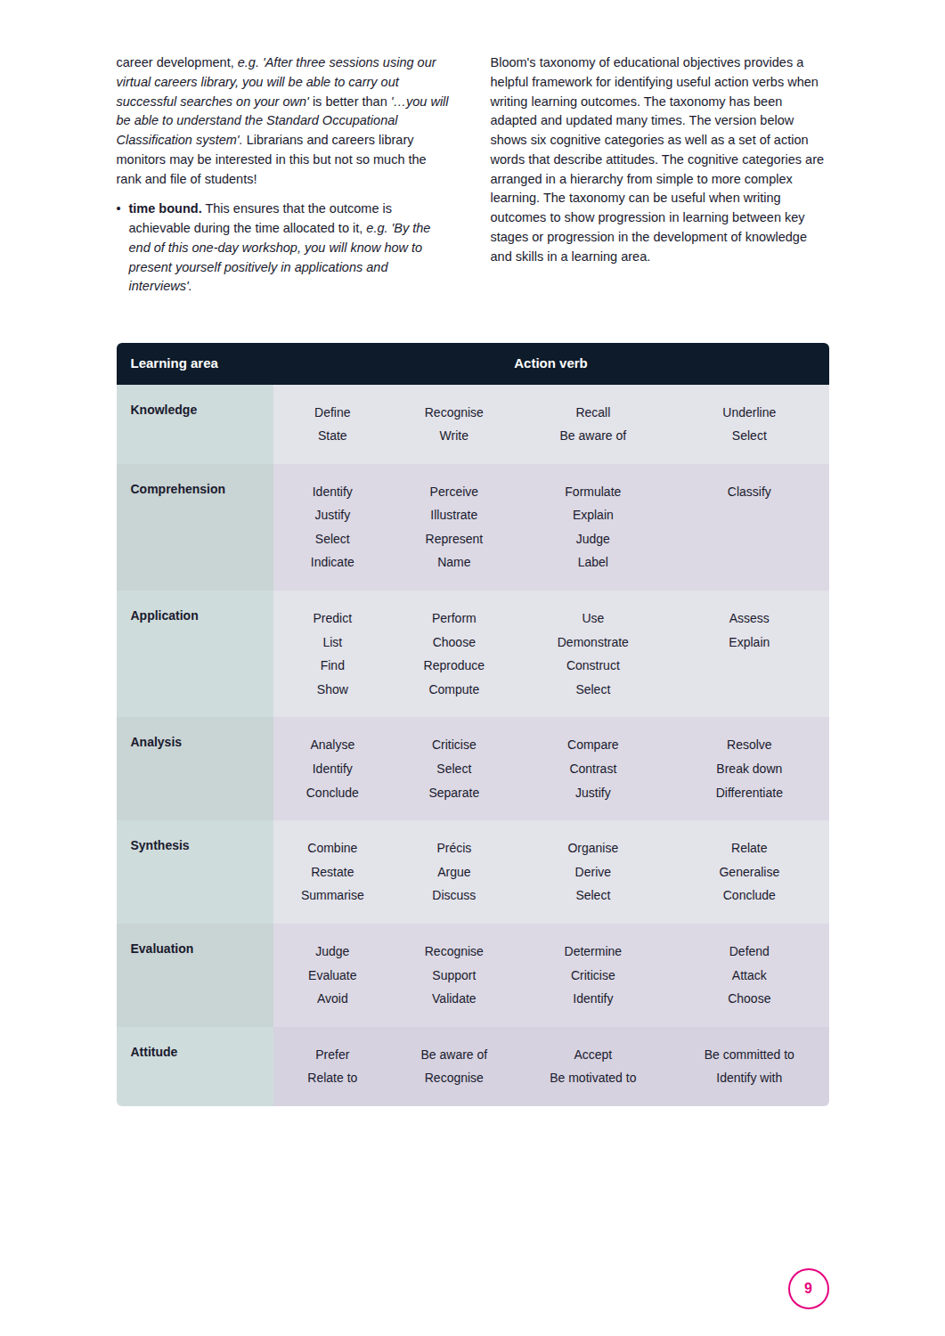career development, e.g. 'After three sessions using our virtual careers library, you will be able to carry out successful searches on your own' is better than '…you will be able to understand the Standard Occupational Classification system'. Librarians and careers library monitors may be interested in this but not so much the rank and file of students!
time bound. This ensures that the outcome is achievable during the time allocated to it, e.g. 'By the end of this one-day workshop, you will know how to present yourself positively in applications and interviews'.
Bloom's taxonomy of educational objectives provides a helpful framework for identifying useful action verbs when writing learning outcomes. The taxonomy has been adapted and updated many times. The version below shows six cognitive categories as well as a set of action words that describe attitudes. The cognitive categories are arranged in a hierarchy from simple to more complex learning. The taxonomy can be useful when writing outcomes to show progression in learning between key stages or progression in the development of knowledge and skills in a learning area.
| Learning area | Action verb |
| --- | --- |
| Knowledge | Define State | Recognise Write | Recall Be aware of | Underline Select |
| Comprehension | Identify Justify Select Indicate | Perceive Illustrate Represent Name | Formulate Explain Judge Label | Classify |
| Application | Predict List Find Show | Perform Choose Reproduce Compute | Use Demonstrate Construct Select | Assess Explain |
| Analysis | Analyse Identify Conclude | Criticise Select Separate | Compare Contrast Justify | Resolve Break down Differentiate |
| Synthesis | Combine Restate Summarise | Précis Argue Discuss | Organise Derive Select | Relate Generalise Conclude |
| Evaluation | Judge Evaluate Avoid | Recognise Support Validate | Determine Criticise Identify | Defend Attack Choose |
| Attitude | Prefer Relate to | Be aware of Recognise | Accept Be motivated to | Be committed to Identify with |
9